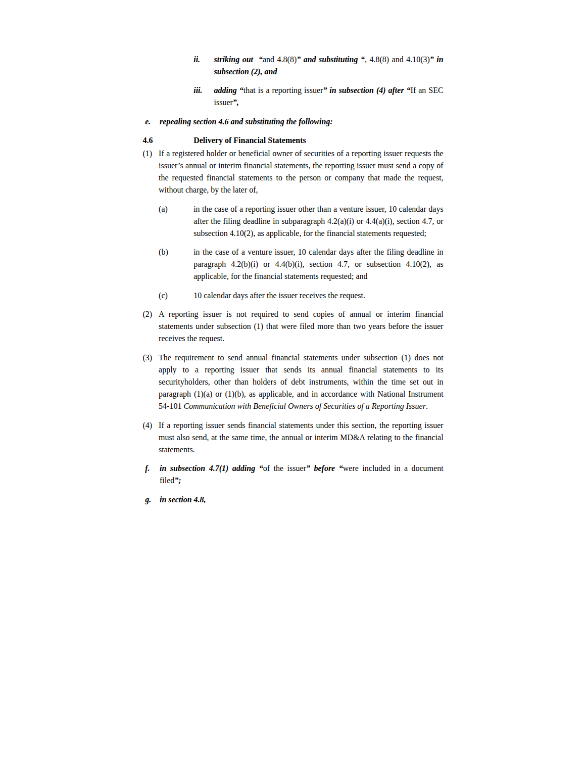ii.
striking out “and 4.8(8)” and substituting “, 4.8(8) and 4.10(3)” in subsection (2), and
iii.
adding “that is a reporting issuer” in subsection (4) after “If an SEC issuer”,
e.
repealing section 4.6 and substituting the following:
4.6
Delivery of Financial Statements
(1)
If a registered holder or beneficial owner of securities of a reporting issuer requests the issuer’s annual or interim financial statements, the reporting issuer must send a copy of the requested financial statements to the person or company that made the request, without charge, by the later of,
(a)
in the case of a reporting issuer other than a venture issuer, 10 calendar days after the filing deadline in subparagraph 4.2(a)(i) or 4.4(a)(i), section 4.7, or subsection 4.10(2), as applicable, for the financial statements requested;
(b)
in the case of a venture issuer, 10 calendar days after the filing deadline in paragraph 4.2(b)(i) or 4.4(b)(i), section 4.7, or subsection 4.10(2), as applicable, for the financial statements requested; and
(c)
10 calendar days after the issuer receives the request.
(2)
A reporting issuer is not required to send copies of annual or interim financial statements under subsection (1) that were filed more than two years before the issuer receives the request.
(3)
The requirement to send annual financial statements under subsection (1) does not apply to a reporting issuer that sends its annual financial statements to its securityholders, other than holders of debt instruments, within the time set out in paragraph (1)(a) or (1)(b), as applicable, and in accordance with National Instrument 54-101 Communication with Beneficial Owners of Securities of a Reporting Issuer.
(4)
If a reporting issuer sends financial statements under this section, the reporting issuer must also send, at the same time, the annual or interim MD&A relating to the financial statements.
f.
in subsection 4.7(1) adding “of the issuer” before “were included in a document filed”;
g.
in section 4.8,